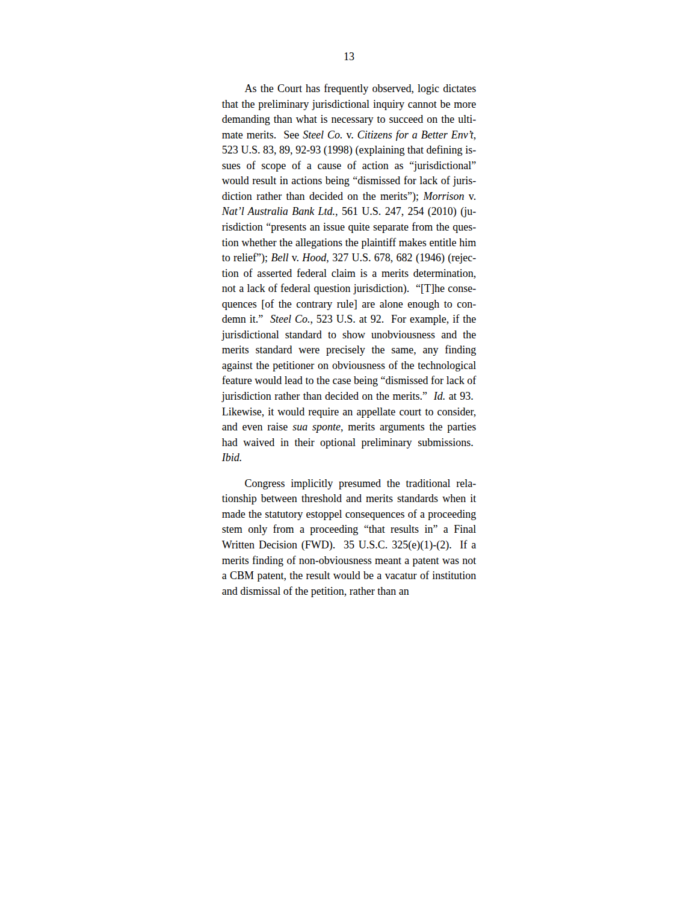13
As the Court has frequently observed, logic dictates that the preliminary jurisdictional inquiry cannot be more demanding than what is necessary to succeed on the ultimate merits. See Steel Co. v. Citizens for a Better Env’t, 523 U.S. 83, 89, 92-93 (1998) (explaining that defining issues of scope of a cause of action as “jurisdictional” would result in actions being “dismissed for lack of jurisdiction rather than decided on the merits”); Morrison v. Nat’l Australia Bank Ltd., 561 U.S. 247, 254 (2010) (jurisdiction “presents an issue quite separate from the question whether the allegations the plaintiff makes entitle him to relief”); Bell v. Hood, 327 U.S. 678, 682 (1946) (rejection of asserted federal claim is a merits determination, not a lack of federal question jurisdiction). “[T]he consequences [of the contrary rule] are alone enough to condemn it.” Steel Co., 523 U.S. at 92. For example, if the jurisdictional standard to show unobviousness and the merits standard were precisely the same, any finding against the petitioner on obviousness of the technological feature would lead to the case being “dismissed for lack of jurisdiction rather than decided on the merits.” Id. at 93. Likewise, it would require an appellate court to consider, and even raise sua sponte, merits arguments the parties had waived in their optional preliminary submissions. Ibid.
Congress implicitly presumed the traditional relationship between threshold and merits standards when it made the statutory estoppel consequences of a proceeding stem only from a proceeding “that results in” a Final Written Decision (FWD). 35 U.S.C. 325(e)(1)-(2). If a merits finding of non-obviousness meant a patent was not a CBM patent, the result would be a vacatur of institution and dismissal of the petition, rather than an